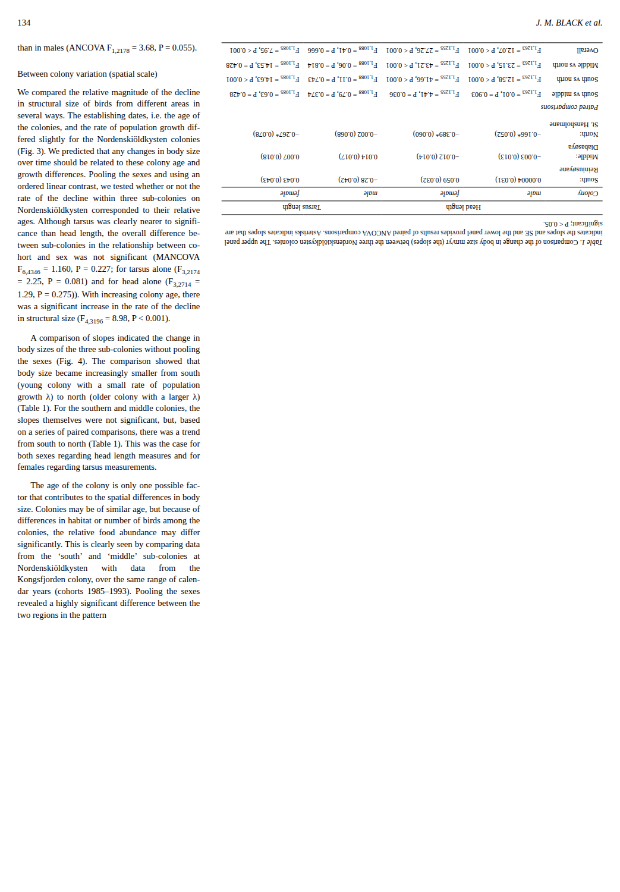134 J. M. BLACK et al.
than in males (ANCOVA F1,2178 = 3.68, P = 0.055).
Between colony variation (spatial scale)
We compared the relative magnitude of the decline in structural size of birds from different areas in several ways. The establishing dates, i.e. the age of the colonies, and the rate of population growth differed slightly for the Nordenskiöldkysten colonies (Fig. 3). We predicted that any changes in body size over time should be related to these colony age and growth differences. Pooling the sexes and using an ordered linear contrast, we tested whether or not the rate of the decline within three sub-colonies on Nordenskiöldkysten corresponded to their relative ages. Although tarsus was clearly nearer to significance than head length, the overall difference between sub-colonies in the relationship between cohort and sex was not significant (MANCOVA F6,4346 = 1.160, P = 0.227; for tarsus alone (F3,2174 = 2.25, P = 0.081) and for head alone (F3,2714 = 1.29, P = 0.275)). With increasing colony age, there was a significant increase in the rate of the decline in structural size (F4,3196 = 8.98, P < 0.001).
A comparison of slopes indicated the change in body sizes of the three sub-colonies without pooling the sexes (Fig. 4). The comparison showed that body size became increasingly smaller from south (young colony with a small rate of population growth λ) to north (older colony with a larger λ) (Table 1). For the southern and middle colonies, the slopes themselves were not significant, but, based on a series of paired comparisons, there was a trend from south to north (Table 1). This was the case for both sexes regarding head length measures and for females regarding tarsus measurements.
The age of the colony is only one possible factor that contributes to the spatial differences in body size. Colonies may be of similar age, but because of differences in habitat or number of birds among the colonies, the relative food abundance may differ significantly. This is clearly seen by comparing data from the ‘south’ and ‘middle’ sub-colonies at Nordenskiöldkysten with data from the Kongsfjorden colony, over the same range of calendar years (cohorts 1985–1993). Pooling the sexes revealed a highly significant difference between the two regions in the pattern
Table 1. Comparison of the change in body size mm/yr (the slopes) between the three Nordenskiöldkysten colonies. The upper panel indicates the slopes and SE and the lower panel provides results of paired ANCOVA comparisons. Asterisks indicates slopes that are significant; P < 0.05.
| | Head length | Tarsus length |
| --- | --- | --- |
| Colony | male | female | male | female |
| South: Reiniusøyane | 0.00004 (0.031) | 0.059 (0.032) | −0.28 (0.042) | 0.043 (0.043) |
| Middle: Diabasøya | −0.003 (0.013) | −0.012 (0.014) | 0.014 (0.017) | 0.007 (0.018) |
| North: St. Hansholmane | −0.166* (0.052) | −0.389* (0.060) | −0.002 (0.068) | −0.267* (0.078) |
| Paired comparisons |
| South vs middle | F 1,1263 = 0.01, P = 0.903 | F 1,1255 = 4.41, P = 0.036 | F 1,1088 = 0.79, P = 0.374 | F 1,1085 = 0.63, P = 0.428 |
| South vs north | F 1,1263 = 12.58, P < 0.001 | F 1,1255 = 41.66, P < 0.001 | F 1,1088 = 0.11, P = 0.743 | F 1,1085 = 14.63, P < 0.001 |
| Middle vs north | F 1,1263 = 23.15, P < 0.001 | F 1,1255 = 43.21, P < 0.001 | F 1,1088 = 0.06, P = 0.814 | F 1,1085 = 14.53, P = 0.428 |
| Overall | F 1,1263 = 12.07, P < 0.001 | F 1,1255 = 27.26, P < 0.001 | F 1,1088 = 0.41, P = 0.666 | F 1,1085 = 7.95, P < 0.001 |